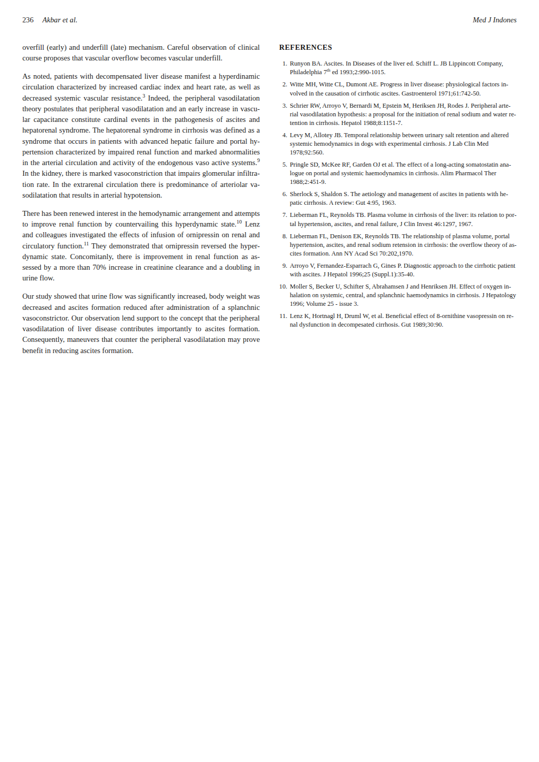236 Akbar et al.
Med J Indones
overfill (early) and underfill (late) mechanism. Careful observation of clinical course proposes that vascular overflow becomes vascular underfill.
As noted, patients with decompensated liver disease manifest a hyperdinamic circulation characterized by increased cardiac index and heart rate, as well as decreased systemic vascular resistance.3 Indeed, the peripheral vasodilatation theory postulates that peripheral vasodilatation and an early increase in vascular capacitance constitute cardinal events in the pathogenesis of ascites and hepatorenal syndrome. The hepatorenal syndrome in cirrhosis was defined as a syndrome that occurs in patients with advanced hepatic failure and portal hypertension characterized by impaired renal function and marked abnormalities in the arterial circulation and activity of the endogenous vaso active systems.9 In the kidney, there is marked vasoconstriction that impairs glomerular infiltration rate. In the extrarenal circulation there is predominance of arteriolar vasodilatation that results in arterial hypotension.
There has been renewed interest in the hemodynamic arrangement and attempts to improve renal function by countervailing this hyperdynamic state.10 Lenz and colleagues investigated the effects of infusion of ornipressin on renal and circulatory function.11 They demonstrated that ornipressin reversed the hyperdynamic state. Concomitanly, there is improvement in renal function as assessed by a more than 70% increase in creatinine clearance and a doubling in urine flow.
Our study showed that urine flow was significantly increased, body weight was decreased and ascites formation reduced after administration of a splanchnic vasoconstrictor. Our observation lend support to the concept that the peripheral vasodilatation of liver disease contributes importantly to ascites formation. Consequently, maneuvers that counter the peripheral vasodilatation may prove benefit in reducing ascites formation.
REFERENCES
Runyon BA. Ascites. In Diseases of the liver ed. Schiff L. JB Lippincott Company, Philadelphia 7th ed 1993;2:990-1015.
Witte MH, Witte CL, Dumont AE. Progress in liver disease: physiological factors involved in the causation of cirrhotic ascites. Gastroenterol 1971;61:742-50.
Schrier RW, Arroyo V, Bernardi M, Epstein M, Heriksen JH, Rodes J. Peripheral arterial vasodilatation hypothesis: a proposal for the initiation of renal sodium and water retention in cirrhosis. Hepatol 1988;8:1151-7.
Levy M, Allotey JB. Temporal relationship between urinary salt retention and altered systemic hemodynamics in dogs with experimental cirrhosis. J Lab Clin Med 1978;92:560.
Pringle SD, McKee RF, Garden OJ et al. The effect of a long-acting somatostatin analogue on portal and systemic haemodynamics in cirrhosis. Alim Pharmacol Ther 1988;2:451-9.
Sherlock S, Shaldon S. The aetiology and management of ascites in patients with hepatic cirrhosis. A review: Gut 4:95, 1963.
Lieberman FL, Reynolds TB. Plasma volume in cirrhosis of the liver: its relation to portal hypertension, ascites, and renal failure, J Clin Invest 46:1297, 1967.
Lieberman FL, Denison EK, Reynolds TB. The relationship of plasma volume, portal hypertension, ascites, and renal sodium retension in cirrhosis: the overflow theory of ascites formation. Ann NY Acad Sci 70:202,1970.
Arroyo V, Fernandez-Esparrach G, Gines P. Diagnostic approach to the cirrhotic patient with ascites. J Hepatol 1996;25 (Suppl.1):35-40.
Moller S, Becker U, Schifter S, Abrahamsen J and Henriksen JH. Effect of oxygen inhalation on systemic, central, and splanchnic haemodynamics in cirrhosis. J Hepatology 1996; Volume 25 - issue 3.
Lenz K, Hortnagl H, Druml W, et al. Beneficial effect of 8-ornithine vasopressin on renal dysfunction in decompesated cirrhosis. Gut 1989;30:90.